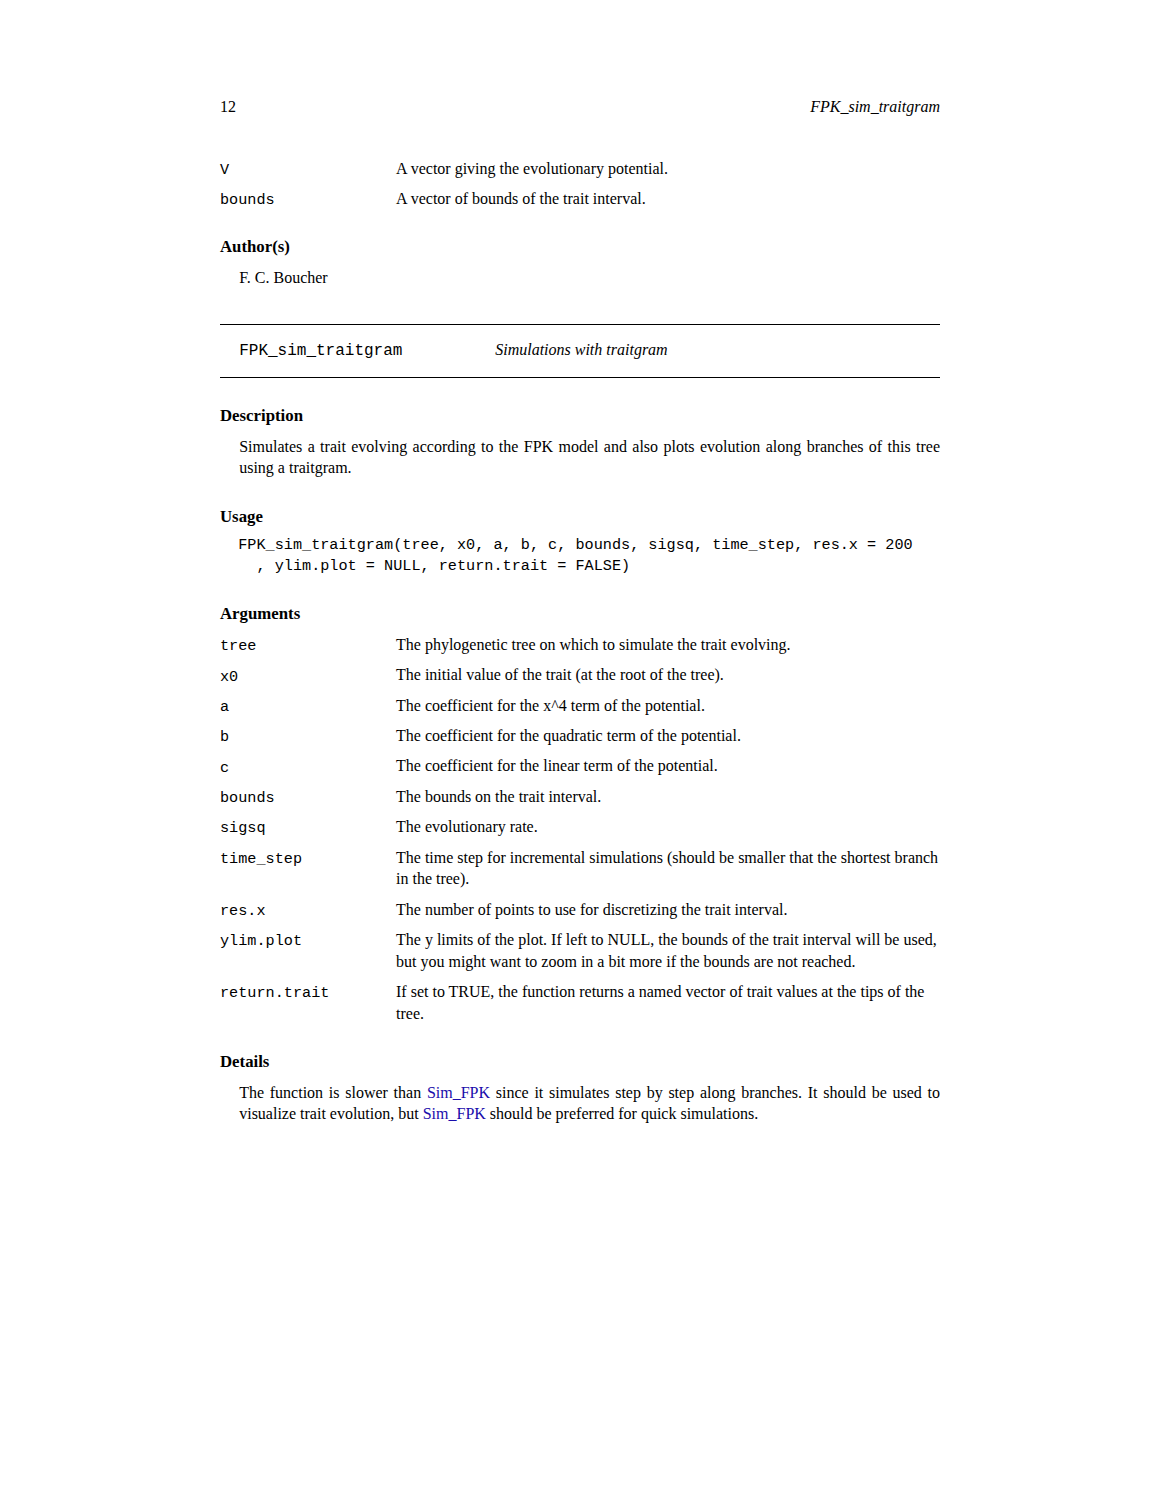12 FPK_sim_traitgram
V
A vector giving the evolutionary potential.
bounds
A vector of bounds of the trait interval.
Author(s)
F. C. Boucher
FPK_sim_traitgram Simulations with traitgram
Description
Simulates a trait evolving according to the FPK model and also plots evolution along branches of this tree using a traitgram.
Usage
FPK_sim_traitgram(tree, x0, a, b, c, bounds, sigsq, time_step, res.x = 200
  , ylim.plot = NULL, return.trait = FALSE)
Arguments
tree
The phylogenetic tree on which to simulate the trait evolving.
x0
The initial value of the trait (at the root of the tree).
a
The coefficient for the x^4 term of the potential.
b
The coefficient for the quadratic term of the potential.
c
The coefficient for the linear term of the potential.
bounds
The bounds on the trait interval.
sigsq
The evolutionary rate.
time_step
The time step for incremental simulations (should be smaller that the shortest branch in the tree).
res.x
The number of points to use for discretizing the trait interval.
ylim.plot
The y limits of the plot. If left to NULL, the bounds of the trait interval will be used, but you might want to zoom in a bit more if the bounds are not reached.
return.trait
If set to TRUE, the function returns a named vector of trait values at the tips of the tree.
Details
The function is slower than Sim_FPK since it simulates step by step along branches. It should be used to visualize trait evolution, but Sim_FPK should be preferred for quick simulations.